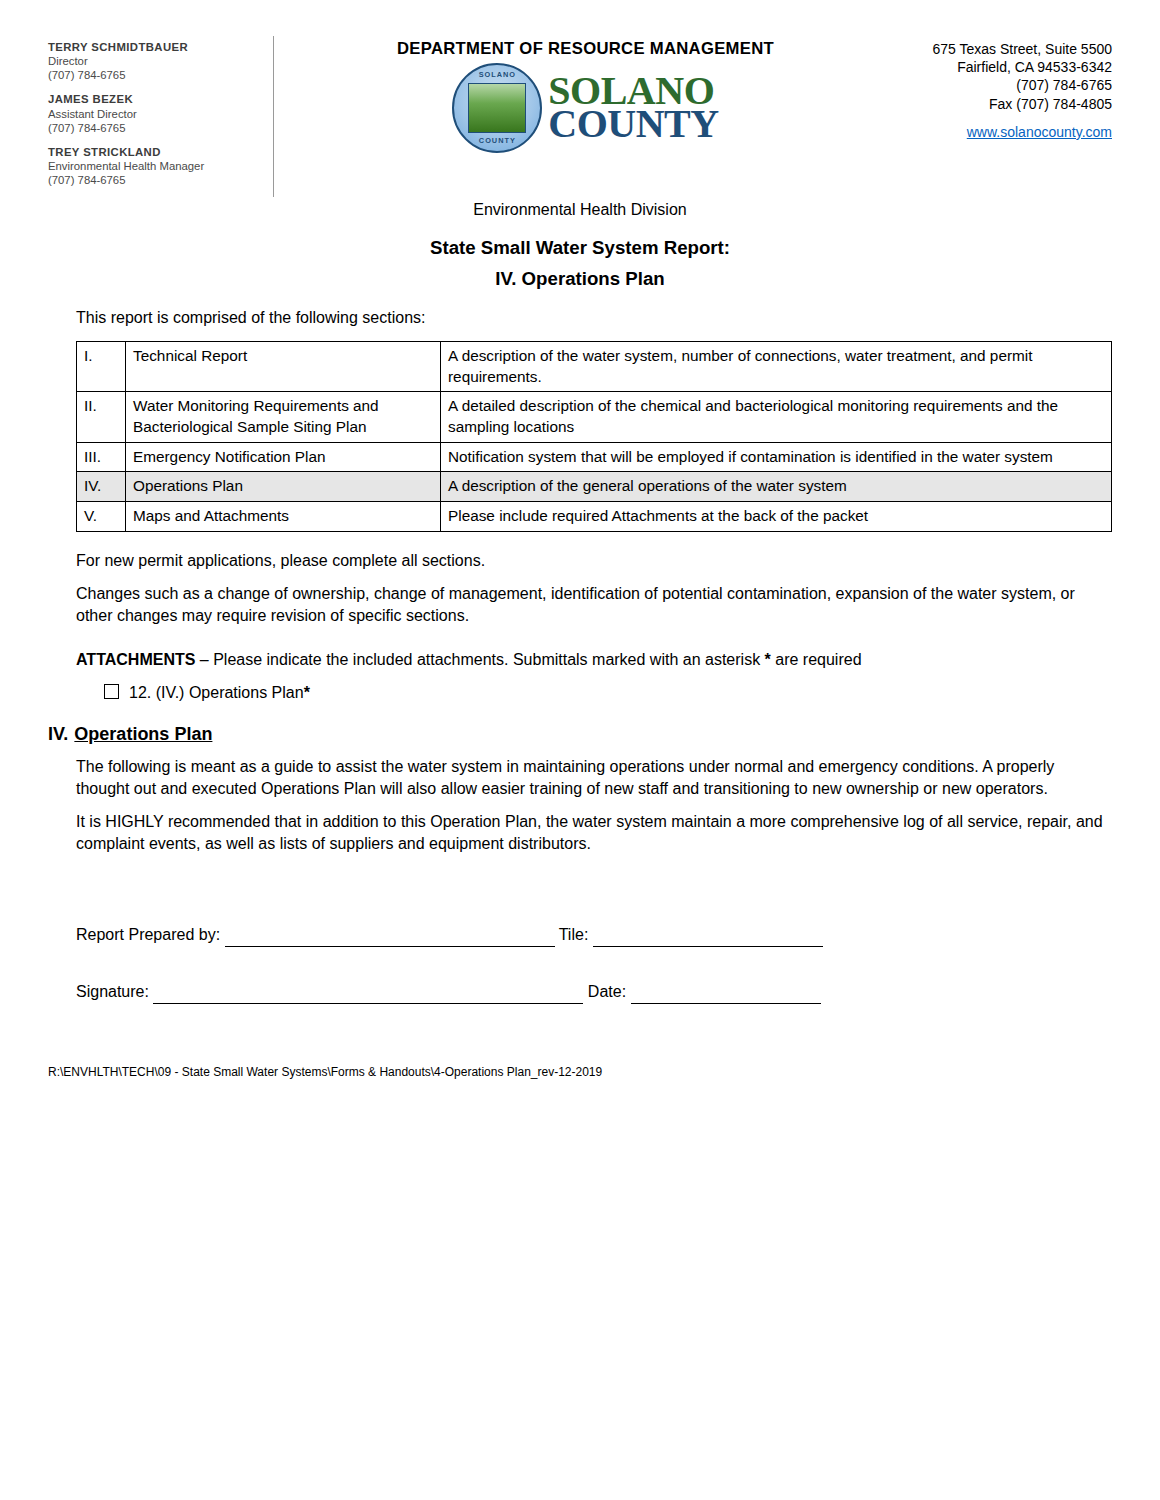TERRY SCHMIDTBAUER
Director
(707) 784-6765
JAMES BEZEK
Assistant Director
(707) 784-6765
TREY STRICKLAND
Environmental Health Manager
(707) 784-6765
DEPARTMENT OF RESOURCE MANAGEMENT
SOLANO COUNTY
675 Texas Street, Suite 5500
Fairfield, CA 94533-6342
(707) 784-6765
Fax (707) 784-4805
www.solanocounty.com
Environmental Health Division
State Small Water System Report:
IV. Operations Plan
This report is comprised of the following sections:
| I. | Technical Report | A description of the water system, number of connections, water treatment, and permit requirements. |
| II. | Water Monitoring Requirements and Bacteriological Sample Siting Plan | A detailed description of the chemical and bacteriological monitoring requirements and the sampling locations |
| III. | Emergency Notification Plan | Notification system that will be employed if contamination is identified in the water system |
| IV. | Operations Plan | A description of the general operations of the water system |
| V. | Maps and Attachments | Please include required Attachments at the back of the packet |
For new permit applications, please complete all sections.
Changes such as a change of ownership, change of management, identification of potential contamination, expansion of the water system, or other changes may require revision of specific sections.
ATTACHMENTS – Please indicate the included attachments. Submittals marked with an asterisk * are required
12. (IV.) Operations Plan*
IV. Operations Plan
The following is meant as a guide to assist the water system in maintaining operations under normal and emergency conditions. A properly thought out and executed Operations Plan will also allow easier training of new staff and transitioning to new ownership or new operators.
It is HIGHLY recommended that in addition to this Operation Plan, the water system maintain a more comprehensive log of all service, repair, and complaint events, as well as lists of suppliers and equipment distributors.
Report Prepared by: Tile:
Signature: Date:
R:\ENVHLTH\TECH\09 - State Small Water Systems\Forms & Handouts\4-Operations Plan_rev-12-2019